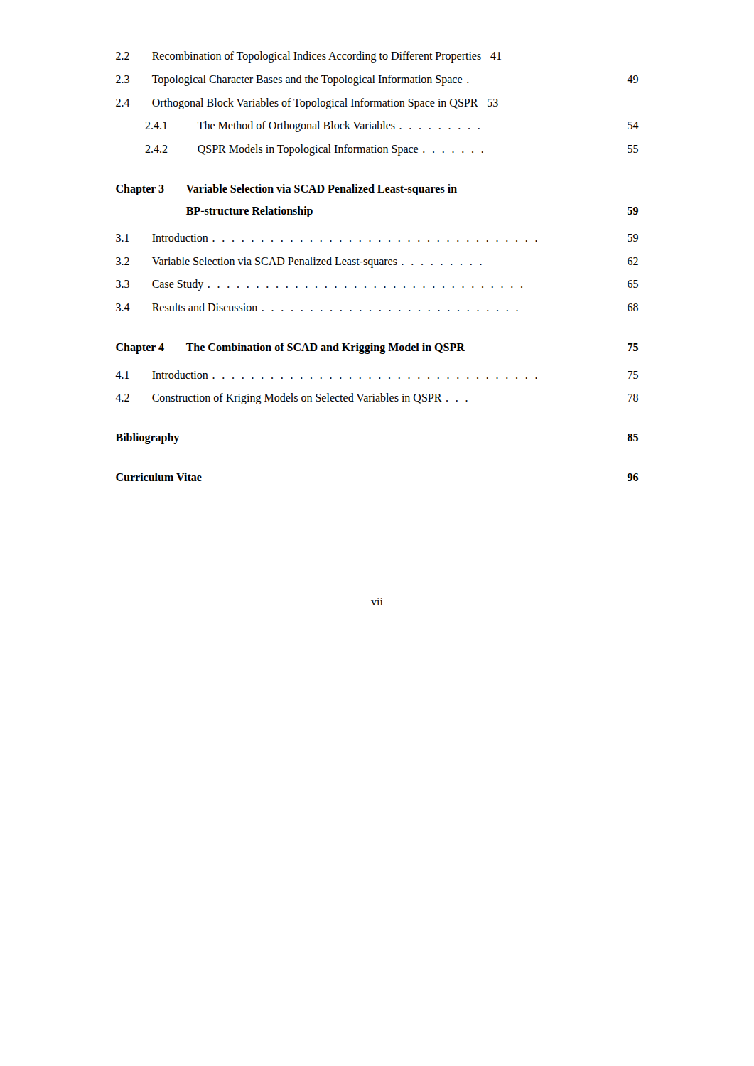2.2 Recombination of Topological Indices According to Different Properties 41
2.3 Topological Character Bases and the Topological Information Space . 49
2.4 Orthogonal Block Variables of Topological Information Space in QSPR 53
2.4.1 The Method of Orthogonal Block Variables . . . . . . . . . 54
2.4.2 QSPR Models in Topological Information Space . . . . . . . 55
Chapter 3 Variable Selection via SCAD Penalized Least-squares in
BP-structure Relationship 59
3.1 Introduction . . . . . . . . . . . . . . . . . . . . . . . . . . . . . . . . . . 59
3.2 Variable Selection via SCAD Penalized Least-squares . . . . . . . . . 62
3.3 Case Study . . . . . . . . . . . . . . . . . . . . . . . . . . . . . . . . . 65
3.4 Results and Discussion . . . . . . . . . . . . . . . . . . . . . . . . . . . 68
Chapter 4 The Combination of SCAD and Krigging Model in QSPR 75
4.1 Introduction . . . . . . . . . . . . . . . . . . . . . . . . . . . . . . . . . . 75
4.2 Construction of Kriging Models on Selected Variables in QSPR . . . 78
Bibliography 85
Curriculum Vitae 96
vii